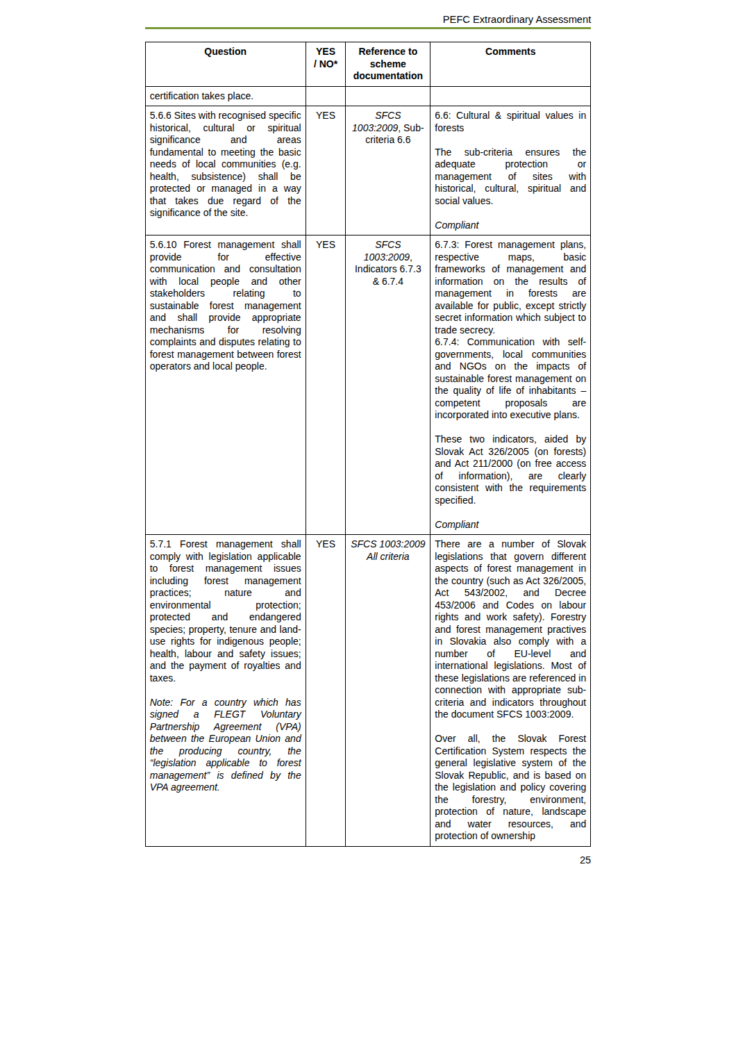PEFC Extraordinary Assessment
| Question | YES / NO* | Reference to scheme documentation | Comments |
| --- | --- | --- | --- |
| certification takes place. | | | |
| 5.6.6 Sites with recognised specific historical, cultural or spiritual significance and areas fundamental to meeting the basic needs of local communities (e.g. health, subsistence) shall be protected or managed in a way that takes due regard of the significance of the site. | YES | SFCS 1003:2009 , Sub-criteria 6.6 | 6.6: Cultural & spiritual values in forests The sub-criteria ensures the adequate protection or management of sites with historical, cultural, spiritual and social values. Compliant |
| 5.6.10 Forest management shall provide for effective communication and consultation with local people and other stakeholders relating to sustainable forest management and shall provide appropriate mechanisms for resolving complaints and disputes relating to forest management between forest operators and local people. | YES | SFCS 1003:2009 , Indicators 6.7.3 & 6.7.4 | 6.7.3: Forest management plans, respective maps, basic frameworks of management and information on the results of management in forests are available for public, except strictly secret information which subject to trade secrecy. 6.7.4: Communication with self-governments, local communities and NGOs on the impacts of sustainable forest management on the quality of life of inhabitants – competent proposals are incorporated into executive plans. These two indicators, aided by Slovak Act 326/2005 (on forests) and Act 211/2000 (on free access of information), are clearly consistent with the requirements specified. Compliant |
| 5.7.1 Forest management shall comply with legislation applicable to forest management issues including forest management practices; nature and environmental protection; protected and endangered species; property, tenure and land-use rights for indigenous people; health, labour and safety issues; and the payment of royalties and taxes. Note: For a country which has signed a FLEGT Voluntary Partnership Agreement (VPA) between the European Union and the producing country, the “legislation applicable to forest management” is defined by the VPA agreement. | YES | SFCS 1003:2009 All criteria | There are a number of Slovak legislations that govern different aspects of forest management in the country (such as Act 326/2005, Act 543/2002, and Decree 453/2006 and Codes on labour rights and work safety). Forestry and forest management practives in Slovakia also comply with a number of EU-level and international legislations. Most of these legislations are referenced in connection with appropriate sub-criteria and indicators throughout the document SFCS 1003:2009. Over all, the Slovak Forest Certification System respects the general legislative system of the Slovak Republic, and is based on the legislation and policy covering the forestry, environment, protection of nature, landscape and water resources, and protection of ownership |
25